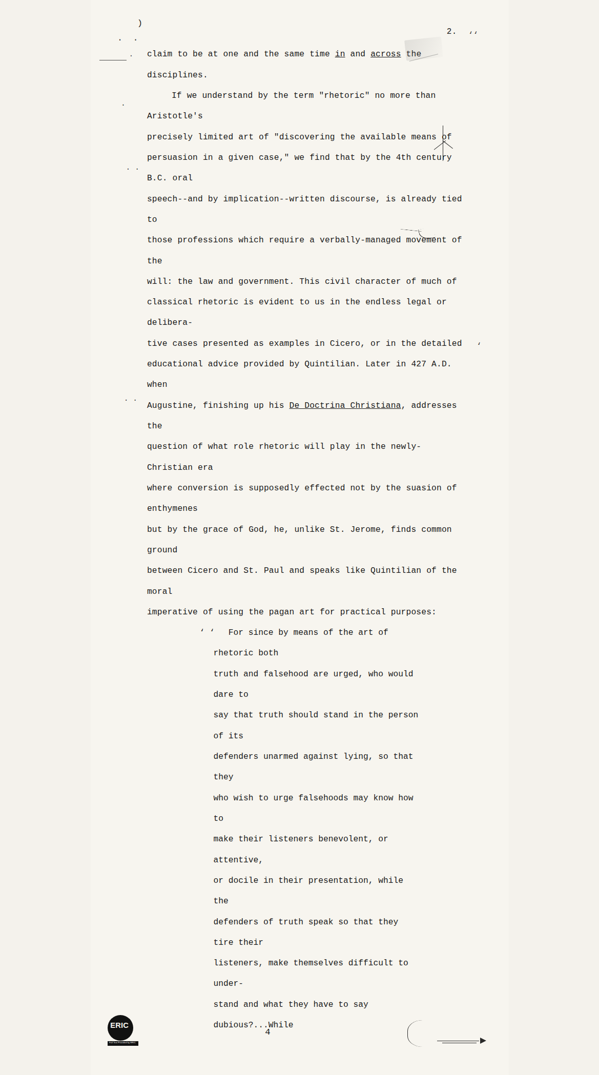)
· ·
‘‘
2.
·
·
· ·
· ·
‘
claim to be at one and the same time in and across the disciplines.
If we understand by the term "rhetoric" no more than Aristotle's
precisely limited art of "discovering the available means of
persuasion in a given case," we find that by the 4th century B.C. oral
speech--and by implication--written discourse, is already tied to
those professions which require a verbally-managed movement of the
will: the law and government. This civil character of much of
classical rhetoric is evident to us in the endless legal or delibera-
tive cases presented as examples in Cicero, or in the detailed
educational advice provided by Quintilian. Later in 427 A.D. when
Augustine, finishing up his De Doctrina Christiana, addresses the
question of what role rhetoric will play in the newly-Christian era
where conversion is supposedly effected not by the suasion of enthymenes
but by the grace of God, he, unlike St. Jerome, finds common ground
between Cicero and St. Paul and speaks like Quintilian of the moral
imperative of using the pagan art for practical purposes:
‘ ‘For since by means of the art of rhetoric both
truth and falsehood are urged, who would dare to
say that truth should stand in the person of its
defenders unarmed against lying, so that they
who wish to urge falsehoods may know how to
make their listeners benevolent, or attentive,
or docile in their presentation, while the
defenders of truth speak so that they tire their
listeners, make themselves difficult to under-
stand and what they have to say dubious?...While
ERIC
Full Text Provided by ERIC
4